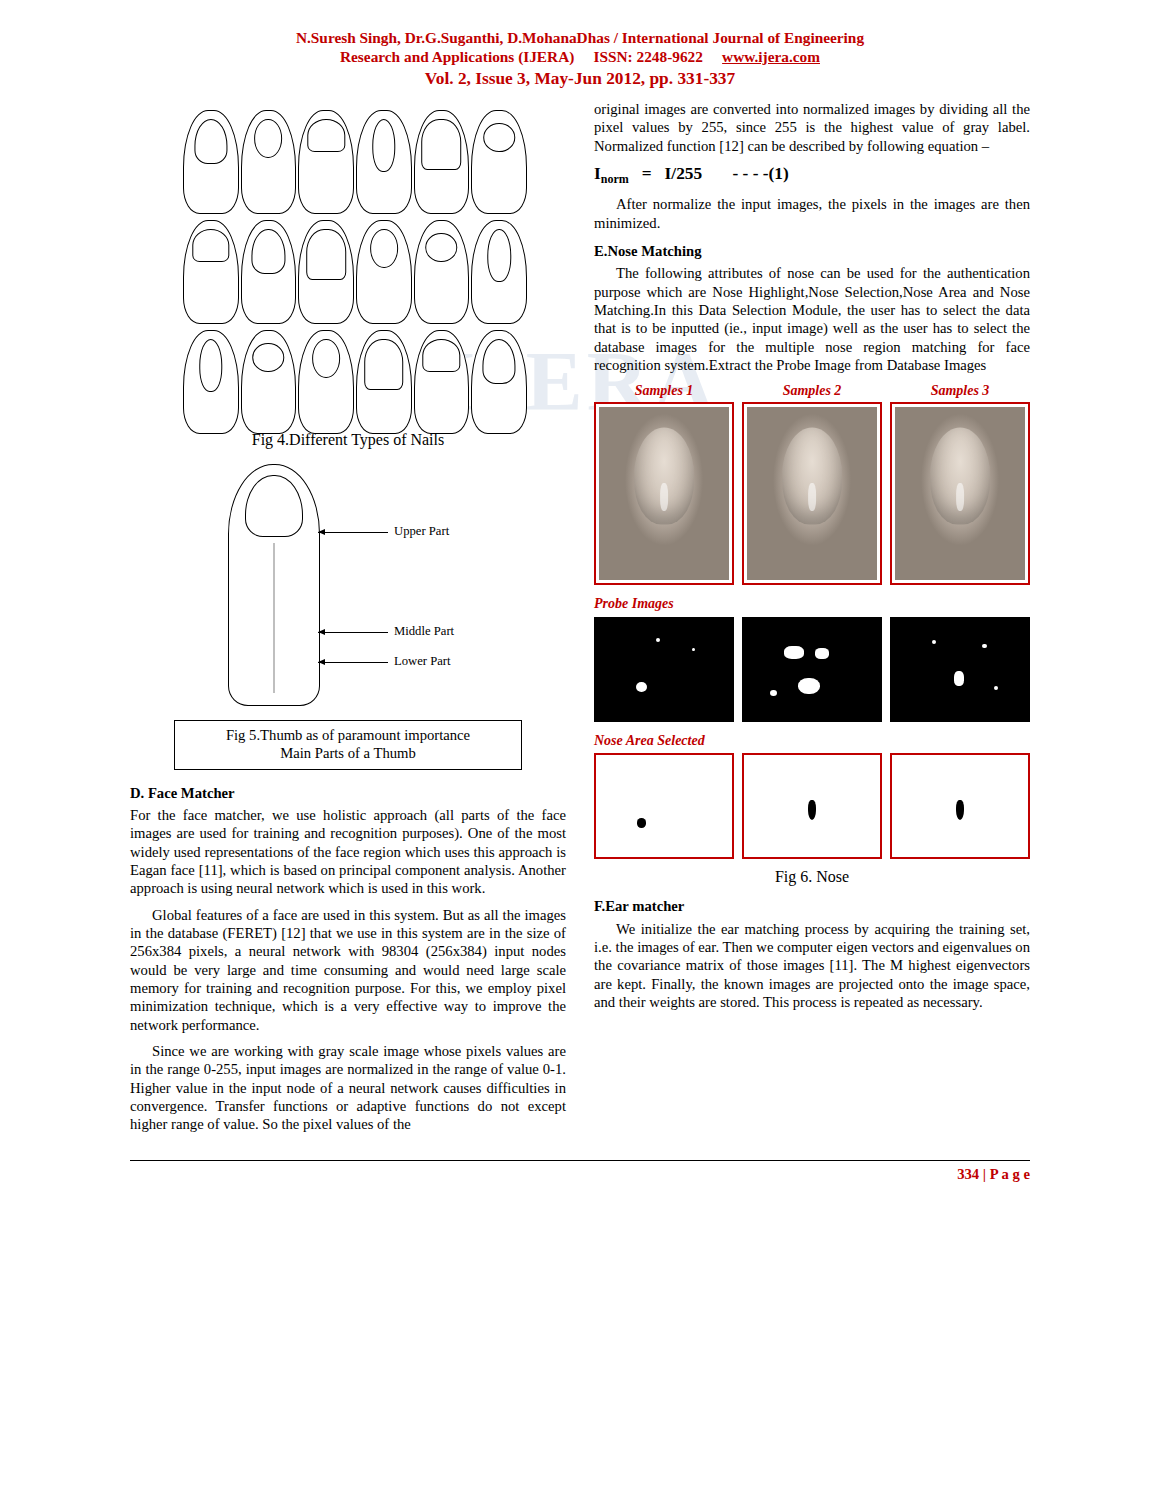IJERA
N.Suresh Singh, Dr.G.Suganthi, D.MohanaDhas / International Journal of Engineering
Research and Applications (IJERA) ISSN: 2248-9622 www.ijera.com
Vol. 2, Issue 3, May-Jun 2012, pp. 331-337
Fig 4.Different Types of Nails
Upper Part
Middle Part
Lower Part
Fig 5.Thumb as of paramount importance
Main Parts of a Thumb
D. Face Matcher
For the face matcher, we use holistic approach (all parts of the face images are used for training and recognition purposes). One of the most widely used representations of the face region which uses this approach is Eagan face [11], which is based on principal component analysis. Another approach is using neural network which is used in this work.
Global features of a face are used in this system. But as all the images in the database (FERET) [12] that we use in this system are in the size of 256x384 pixels, a neural network with 98304 (256x384) input nodes would be very large and time consuming and would need large scale memory for training and recognition purpose. For this, we employ pixel minimization technique, which is a very effective way to improve the network performance.
Since we are working with gray scale image whose pixels values are in the range 0-255, input images are normalized in the range of value 0-1. Higher value in the input node of a neural network causes difficulties in convergence. Transfer functions or adaptive functions do not except higher range of value. So the pixel values of the
original images are converted into normalized images by dividing all the pixel values by 255, since 255 is the highest value of gray label. Normalized function [12] can be described by following equation –
Inorm = I/255 - - - -(1)
After normalize the input images, the pixels in the images are then minimized.
E.Nose Matching
The following attributes of nose can be used for the authentication purpose which are Nose Highlight,Nose Selection,Nose Area and Nose Matching.In this Data Selection Module, the user has to select the data that is to be inputted (ie., input image) well as the user has to select the database images for the multiple nose region matching for face recognition system.Extract the Probe Image from Database Images
Samples 1
Samples 2
Samples 3
Probe Images
Nose Area Selected
Fig 6. Nose
F.Ear matcher
We initialize the ear matching process by acquiring the training set, i.e. the images of ear. Then we computer eigen vectors and eigenvalues on the covariance matrix of those images [11]. The M highest eigenvectors are kept. Finally, the known images are projected onto the image space, and their weights are stored. This process is repeated as necessary.
334 | P a g e